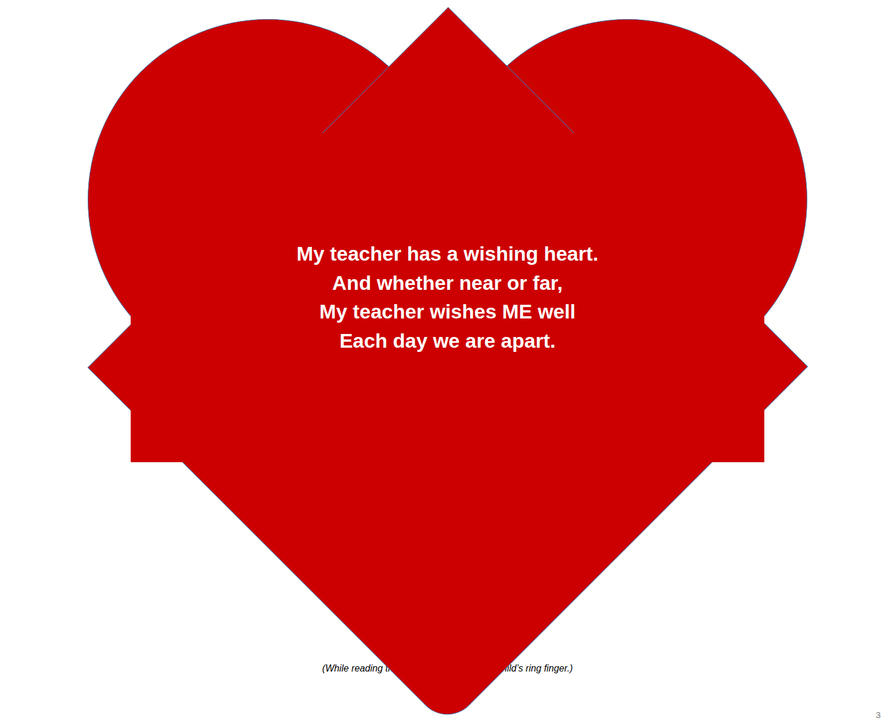My teacher has a wishing heart.
And whether near or far,
My teacher wishes ME well
Each day we are apart.
(While reading this page, gently massage child’s ring finger.)
3